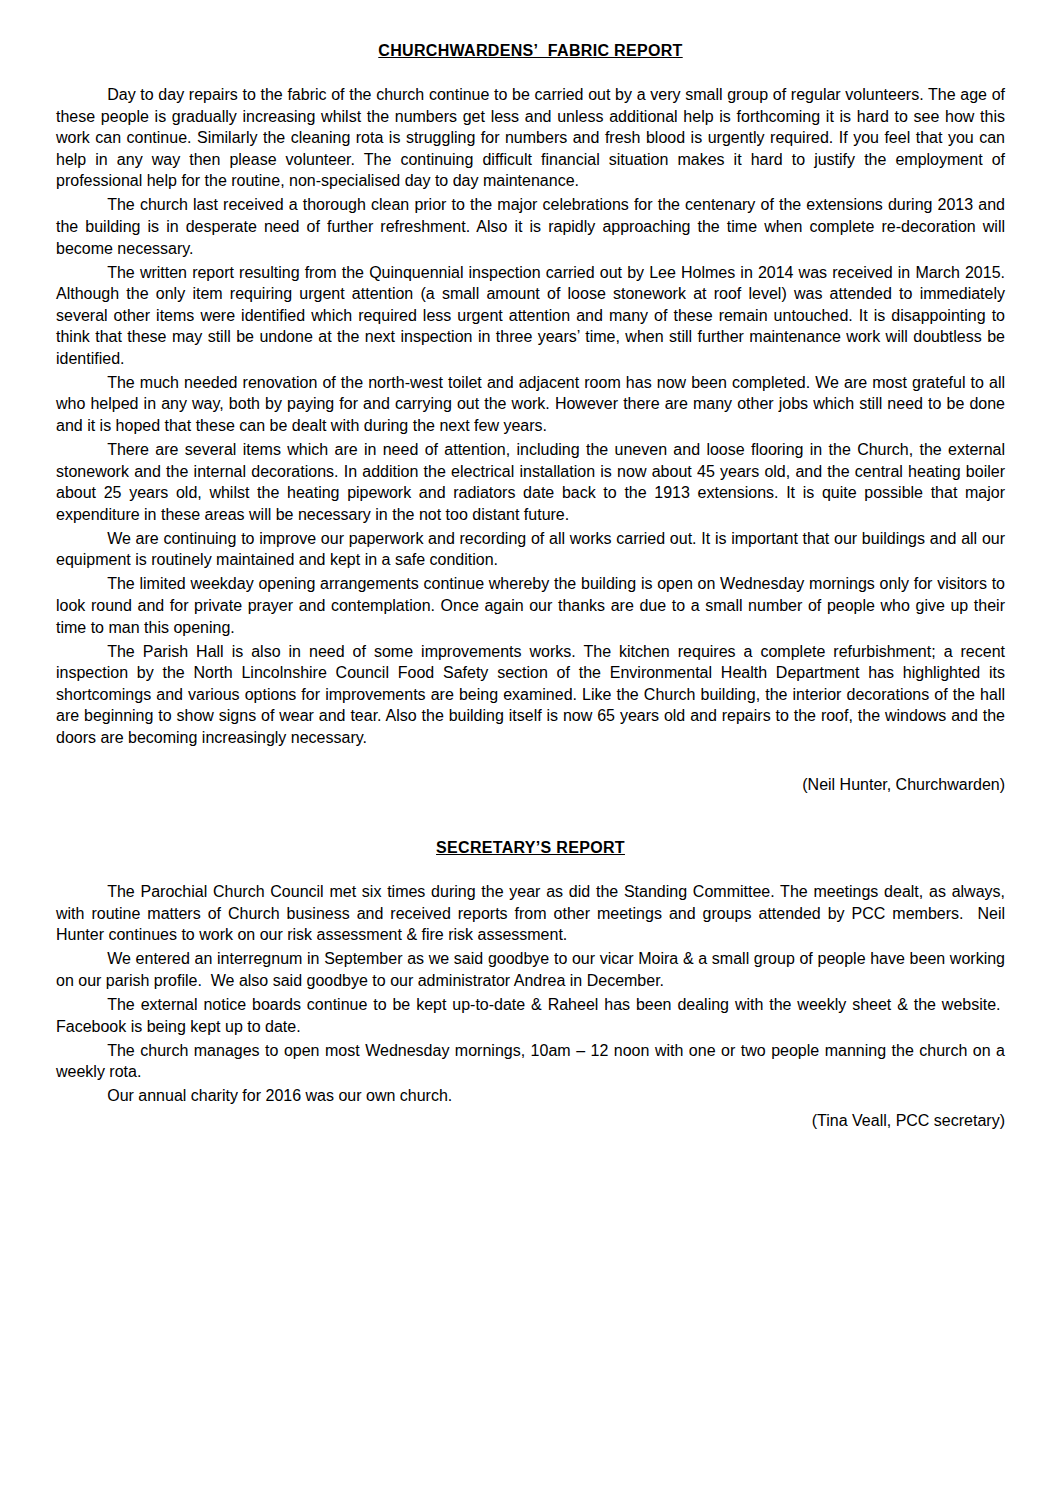CHURCHWARDENS’ FABRIC REPORT
Day to day repairs to the fabric of the church continue to be carried out by a very small group of regular volunteers. The age of these people is gradually increasing whilst the numbers get less and unless additional help is forthcoming it is hard to see how this work can continue. Similarly the cleaning rota is struggling for numbers and fresh blood is urgently required. If you feel that you can help in any way then please volunteer. The continuing difficult financial situation makes it hard to justify the employment of professional help for the routine, non-specialised day to day maintenance.
The church last received a thorough clean prior to the major celebrations for the centenary of the extensions during 2013 and the building is in desperate need of further refreshment. Also it is rapidly approaching the time when complete re-decoration will become necessary.
The written report resulting from the Quinquennial inspection carried out by Lee Holmes in 2014 was received in March 2015. Although the only item requiring urgent attention (a small amount of loose stonework at roof level) was attended to immediately several other items were identified which required less urgent attention and many of these remain untouched. It is disappointing to think that these may still be undone at the next inspection in three years’ time, when still further maintenance work will doubtless be identified.
The much needed renovation of the north-west toilet and adjacent room has now been completed. We are most grateful to all who helped in any way, both by paying for and carrying out the work. However there are many other jobs which still need to be done and it is hoped that these can be dealt with during the next few years.
There are several items which are in need of attention, including the uneven and loose flooring in the Church, the external stonework and the internal decorations. In addition the electrical installation is now about 45 years old, and the central heating boiler about 25 years old, whilst the heating pipework and radiators date back to the 1913 extensions. It is quite possible that major expenditure in these areas will be necessary in the not too distant future.
We are continuing to improve our paperwork and recording of all works carried out. It is important that our buildings and all our equipment is routinely maintained and kept in a safe condition.
The limited weekday opening arrangements continue whereby the building is open on Wednesday mornings only for visitors to look round and for private prayer and contemplation. Once again our thanks are due to a small number of people who give up their time to man this opening.
The Parish Hall is also in need of some improvements works. The kitchen requires a complete refurbishment; a recent inspection by the North Lincolnshire Council Food Safety section of the Environmental Health Department has highlighted its shortcomings and various options for improvements are being examined. Like the Church building, the interior decorations of the hall are beginning to show signs of wear and tear. Also the building itself is now 65 years old and repairs to the roof, the windows and the doors are becoming increasingly necessary.
(Neil Hunter, Churchwarden)
SECRETARY’S REPORT
The Parochial Church Council met six times during the year as did the Standing Committee. The meetings dealt, as always, with routine matters of Church business and received reports from other meetings and groups attended by PCC members. Neil Hunter continues to work on our risk assessment & fire risk assessment.
We entered an interregnum in September as we said goodbye to our vicar Moira & a small group of people have been working on our parish profile. We also said goodbye to our administrator Andrea in December.
The external notice boards continue to be kept up-to-date & Raheel has been dealing with the weekly sheet & the website. Facebook is being kept up to date.
The church manages to open most Wednesday mornings, 10am – 12 noon with one or two people manning the church on a weekly rota.
Our annual charity for 2016 was our own church.
(Tina Veall, PCC secretary)